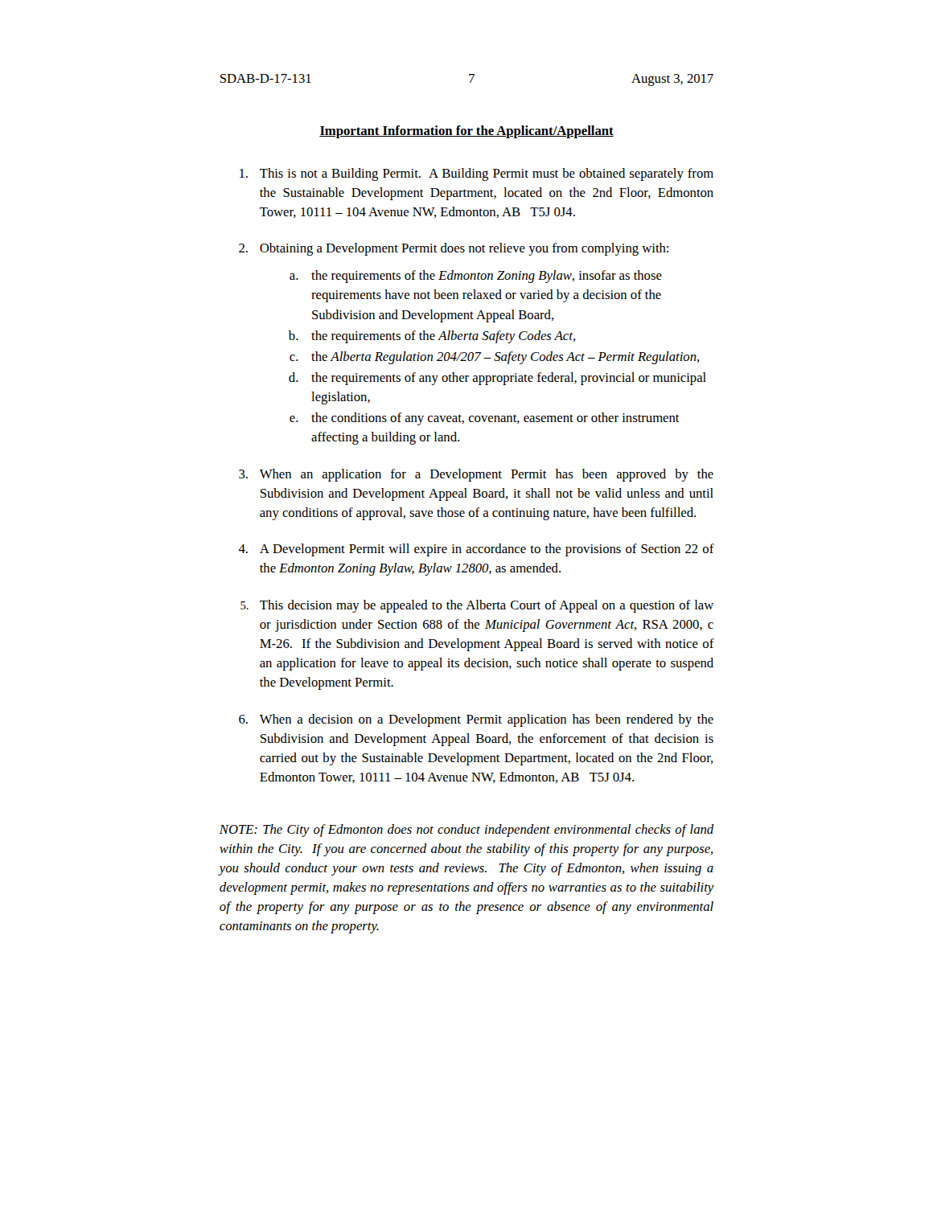SDAB-D-17-131
7
August 3, 2017
Important Information for the Applicant/Appellant
This is not a Building Permit. A Building Permit must be obtained separately from the Sustainable Development Department, located on the 2nd Floor, Edmonton Tower, 10111 – 104 Avenue NW, Edmonton, AB T5J 0J4.
Obtaining a Development Permit does not relieve you from complying with:
the requirements of the Edmonton Zoning Bylaw, insofar as those requirements have not been relaxed or varied by a decision of the Subdivision and Development Appeal Board,
the requirements of the Alberta Safety Codes Act,
the Alberta Regulation 204/207 – Safety Codes Act – Permit Regulation,
the requirements of any other appropriate federal, provincial or municipal legislation,
the conditions of any caveat, covenant, easement or other instrument affecting a building or land.
When an application for a Development Permit has been approved by the Subdivision and Development Appeal Board, it shall not be valid unless and until any conditions of approval, save those of a continuing nature, have been fulfilled.
A Development Permit will expire in accordance to the provisions of Section 22 of the Edmonton Zoning Bylaw, Bylaw 12800, as amended.
This decision may be appealed to the Alberta Court of Appeal on a question of law or jurisdiction under Section 688 of the Municipal Government Act, RSA 2000, c M-26. If the Subdivision and Development Appeal Board is served with notice of an application for leave to appeal its decision, such notice shall operate to suspend the Development Permit.
When a decision on a Development Permit application has been rendered by the Subdivision and Development Appeal Board, the enforcement of that decision is carried out by the Sustainable Development Department, located on the 2nd Floor, Edmonton Tower, 10111 – 104 Avenue NW, Edmonton, AB T5J 0J4.
NOTE: The City of Edmonton does not conduct independent environmental checks of land within the City. If you are concerned about the stability of this property for any purpose, you should conduct your own tests and reviews. The City of Edmonton, when issuing a development permit, makes no representations and offers no warranties as to the suitability of the property for any purpose or as to the presence or absence of any environmental contaminants on the property.